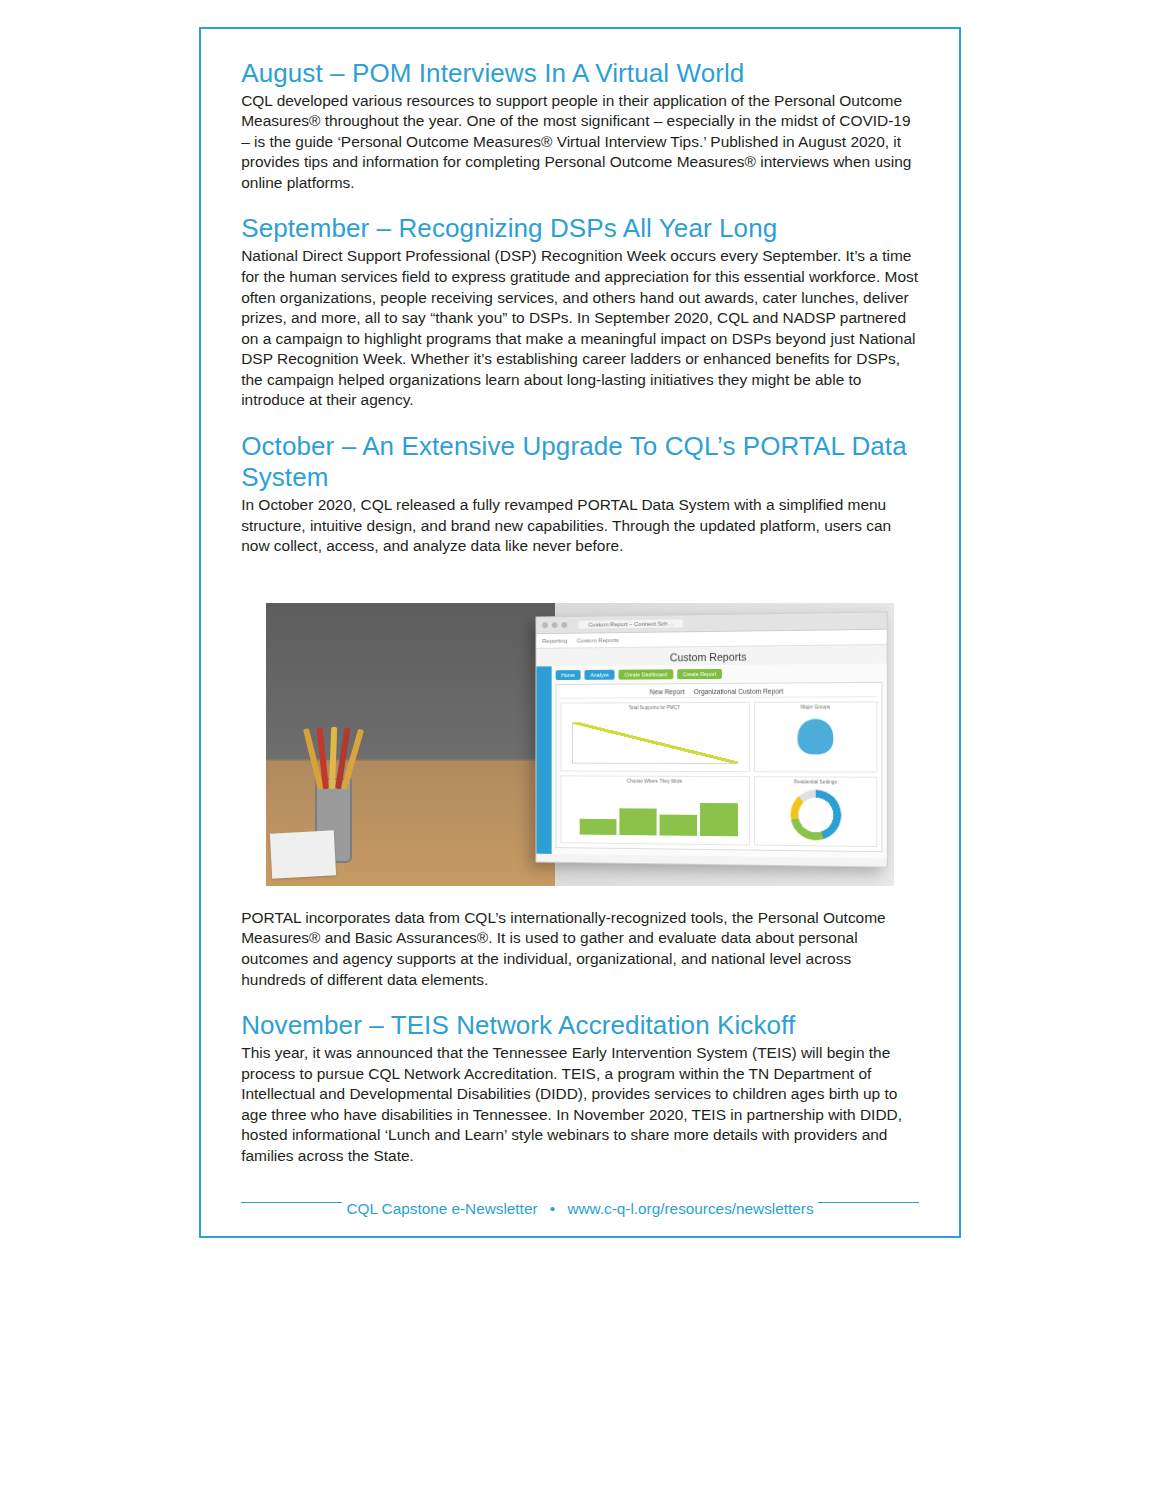August – POM Interviews In A Virtual World
CQL developed various resources to support people in their application of the Personal Outcome Measures® throughout the year. One of the most significant – especially in the midst of COVID-19 – is the guide ‘Personal Outcome Measures® Virtual Interview Tips.’ Published in August 2020, it provides tips and information for completing Personal Outcome Measures® interviews when using online platforms.
September – Recognizing DSPs All Year Long
National Direct Support Professional (DSP) Recognition Week occurs every September. It’s a time for the human services field to express gratitude and appreciation for this essential workforce. Most often organizations, people receiving services, and others hand out awards, cater lunches, deliver prizes, and more, all to say “thank you” to DSPs. In September 2020, CQL and NADSP partnered on a campaign to highlight programs that make a meaningful impact on DSPs beyond just National DSP Recognition Week. Whether it’s establishing career ladders or enhanced benefits for DSPs, the campaign helped organizations learn about long-lasting initiatives they might be able to introduce at their agency.
October – An Extensive Upgrade To CQL’s PORTAL Data System
In October 2020, CQL released a fully revamped PORTAL Data System with a simplified menu structure, intuitive design, and brand new capabilities. Through the updated platform, users can now collect, access, and analyze data like never before.
Custom Report – Connect Sch…
Reporting Custom Reports
Custom Reports
Home Analyze Create Dashboard Create Report
New Report Organizational Custom Report
Total Supports for PMCT
Major Groups
Choose Where They Work
Residential Settings
PORTAL incorporates data from CQL’s internationally-recognized tools, the Personal Outcome Measures® and Basic Assurances®. It is used to gather and evaluate data about personal outcomes and agency supports at the individual, organizational, and national level across hundreds of different data elements.
November – TEIS Network Accreditation Kickoff
This year, it was announced that the Tennessee Early Intervention System (TEIS) will begin the process to pursue CQL Network Accreditation. TEIS, a program within the TN Department of Intellectual and Developmental Disabilities (DIDD), provides services to children ages birth up to age three who have disabilities in Tennessee. In November 2020, TEIS in partnership with DIDD, hosted informational ‘Lunch and Learn’ style webinars to share more details with providers and families across the State.
CQL Capstone e-Newsletter • www.c-q-l.org/resources/newsletters